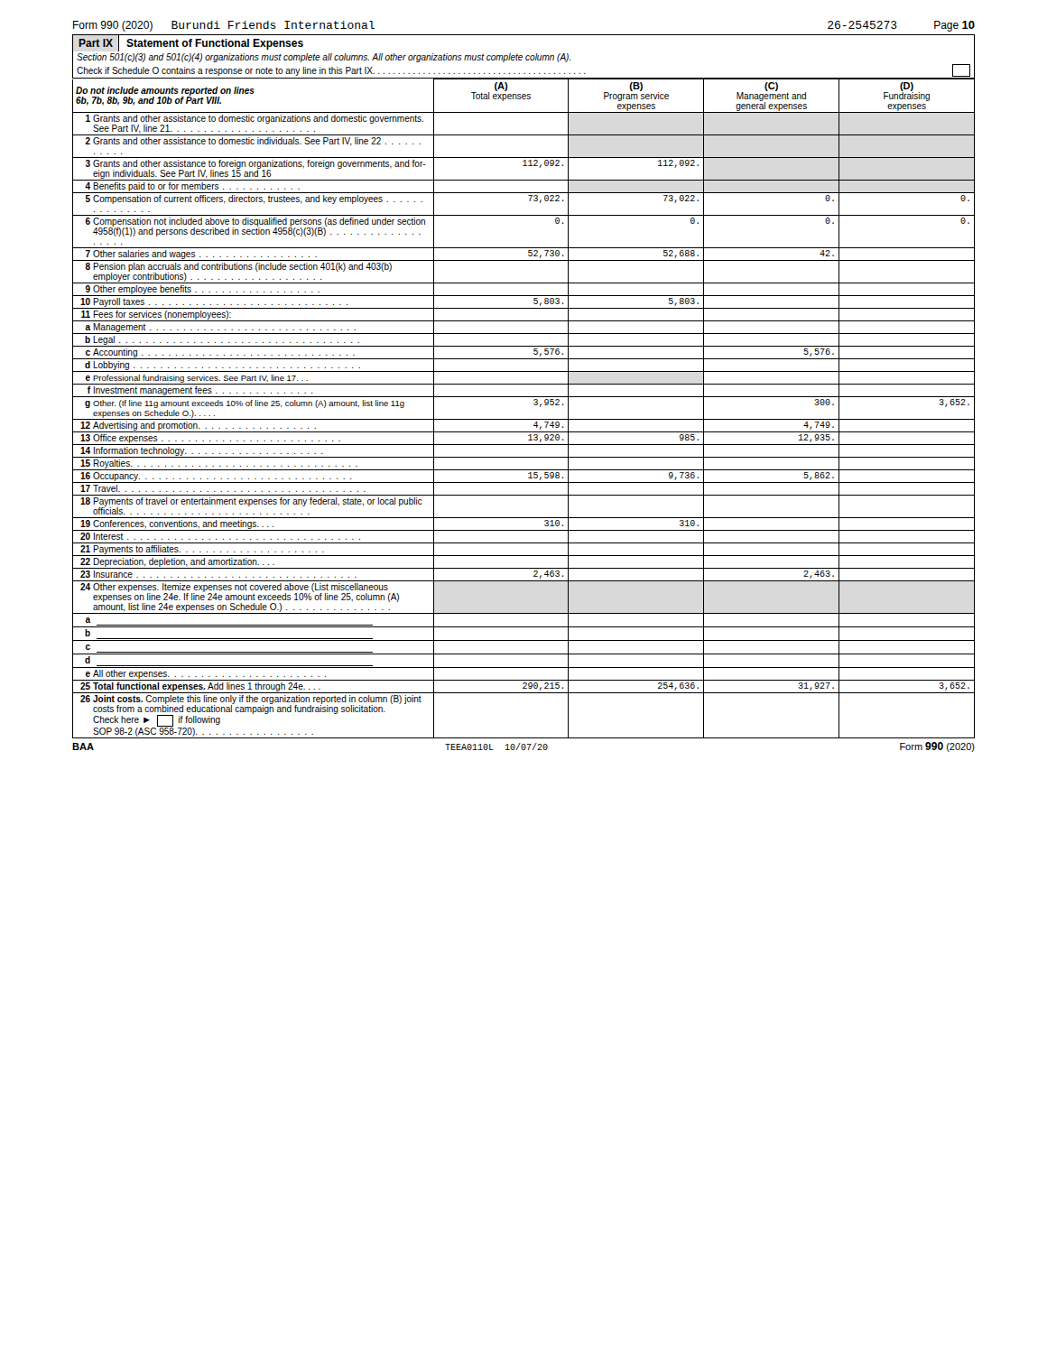Form 990 (2020)
Burundi Friends International
26-2545273
Page 10
Part IX
Statement of Functional Expenses
Section 501(c)(3) and 501(c)(4) organizations must complete all columns. All other organizations must complete column (A).
Check if Schedule O contains a response or note to any line in this Part IX. . . . . . . . . . . . . . . . . . . . . . . . . . . . . . . . . . . . . . . . . . .
| Do not include amounts reported on lines 6b, 7b, 8b, 9b, and 10b of Part VIII. | (A) Total expenses | (B) Program service expenses | (C) Management and general expenses | (D) Fundraising expenses |
| 1 Grants and other assistance to domestic organizations and domestic governments. See Part IV, line 21 . . . . . . . . . . . . . . . . . . . . . . | | | | |
| 2 Grants and other assistance to domestic individuals. See Part IV, line 22 . . . . . . . . . . . | | | | |
| 3 Grants and other assistance to foreign organizations, foreign governments, and for-eign individuals. See Part IV, lines 15 and 16 | 112,092. | 112,092. | | |
| 4 Benefits paid to or for members . . . . . . . . . . . . | | | | |
| 5 Compensation of current officers, directors, trustees, and key employees . . . . . . . . . . . . . . . | 73,022. | 73,022. | 0. | 0. |
| 6 Compensation not included above to disqualified persons (as defined under section 4958(f)(1)) and persons described in section 4958(c)(3)(B) . . . . . . . . . . . . . . . . . . . | 0. | 0. | 0. | 0. |
| 7 Other salaries and wages . . . . . . . . . . . . . . . . . . | 52,730. | 52,688. | 42. | |
| 8 Pension plan accruals and contributions (include section 401(k) and 403(b) employer contributions) . . . . . . . . . . . . . . . . . . . . | | | | |
| 9 Other employee benefits . . . . . . . . . . . . . . . . . . . | | | | |
| 10 Payroll taxes . . . . . . . . . . . . . . . . . . . . . . . . . . . . . . | 5,803. | 5,803. | | |
| 11 Fees for services (nonemployees): | | | | |
| a Management . . . . . . . . . . . . . . . . . . . . . . . . . . . . . . . | | | | |
| b Legal . . . . . . . . . . . . . . . . . . . . . . . . . . . . . . . . . . . . | | | | |
| c Accounting . . . . . . . . . . . . . . . . . . . . . . . . . . . . . . . . | 5,576. | | 5,576. | |
| d Lobbying . . . . . . . . . . . . . . . . . . . . . . . . . . . . . . . . . . | | | | |
| e Professional fundraising services. See Part IV, line 17. . . | | | | |
| f Investment management fees . . . . . . . . . . . . . . . | | | | |
| g Other. (If line 11g amount exceeds 10% of line 25, column (A) amount, list line 11g expenses on Schedule O.). . . . . | 3,952. | | 300. | 3,652. |
| 12 Advertising and promotion . . . . . . . . . . . . . . . . . . | 4,749. | | 4,749. | |
| 13 Office expenses . . . . . . . . . . . . . . . . . . . . . . . . . . . | 13,920. | 985. | 12,935. | |
| 14 Information technology . . . . . . . . . . . . . . . . . . . . . | | | | |
| 15 Royalties . . . . . . . . . . . . . . . . . . . . . . . . . . . . . . . . . . | | | | |
| 16 Occupancy . . . . . . . . . . . . . . . . . . . . . . . . . . . . . . . . | 15,598. | 9,736. | 5,862. | |
| 17 Travel . . . . . . . . . . . . . . . . . . . . . . . . . . . . . . . . . . . . . | | | | |
| 18 Payments of travel or entertainment expenses for any federal, state, or local public officials . . . . . . . . . . . . . . . . . . . . . . . . . . . . | | | | |
| 19 Conferences, conventions, and meetings. . . . | 310. | 310. | | |
| 20 Interest . . . . . . . . . . . . . . . . . . . . . . . . . . . . . . . . . . . | | | | |
| 21 Payments to affiliates . . . . . . . . . . . . . . . . . . . . . . | | | | |
| 22 Depreciation, depletion, and amortization. . . . | | | | |
| 23 Insurance . . . . . . . . . . . . . . . . . . . . . . . . . . . . . . . . . | 2,463. | | 2,463. | |
| 24 Other expenses. Itemize expenses not covered above (List miscellaneous expenses on line 24e. If line 24e amount exceeds 10% of line 25, column (A) amount, list line 24e expenses on Schedule O.) . . . . . . . . . . . . . . . . | | | | |
| a | | | | |
| b | | | | |
| c | | | | |
| d | | | | |
| e All other expenses . . . . . . . . . . . . . . . . . . . . . . . . | | | | |
| 25 Total functional expenses. Add lines 1 through 24e. . . . | 290,215. | 254,636. | 31,927. | 3,652. |
| 26 Joint costs. Complete this line only if the organization reported in column (B) joint costs from a combined educational campaign and fundraising solicitation. Check here ► if following SOP 98-2 (ASC 958-720) . . . . . . . . . . . . . . . . . . | | | | |
BAA
TEEA0110L 10/07/20
Form 990 (2020)